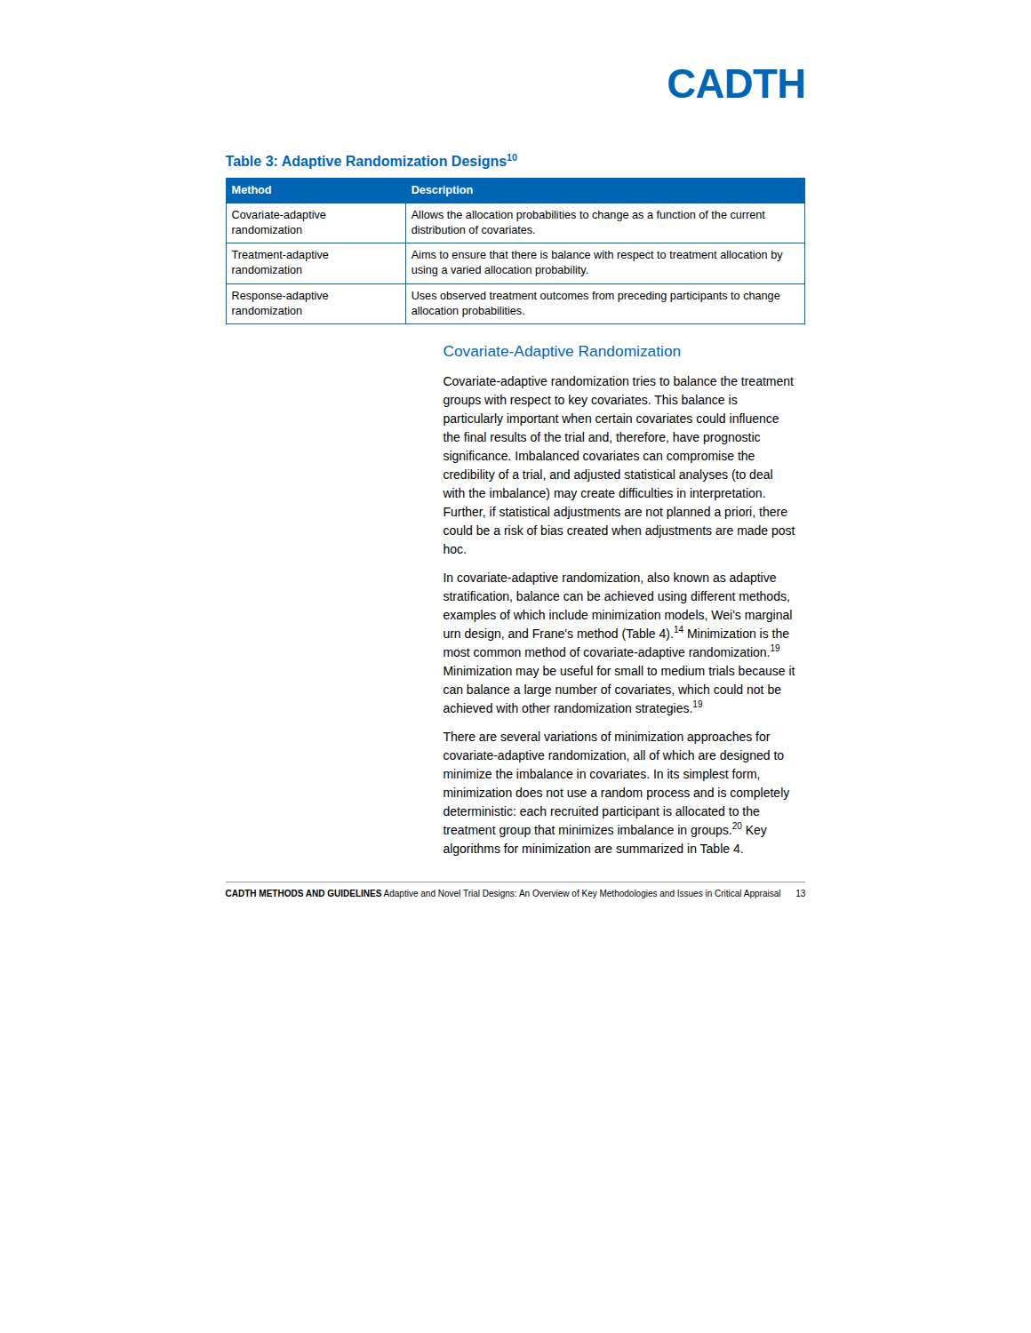CADTH
Table 3: Adaptive Randomization Designs10
| Method | Description |
| --- | --- |
| Covariate-adaptive randomization | Allows the allocation probabilities to change as a function of the current distribution of covariates. |
| Treatment-adaptive randomization | Aims to ensure that there is balance with respect to treatment allocation by using a varied allocation probability. |
| Response-adaptive randomization | Uses observed treatment outcomes from preceding participants to change allocation probabilities. |
Covariate-Adaptive Randomization
Covariate-adaptive randomization tries to balance the treatment groups with respect to key covariates. This balance is particularly important when certain covariates could influence the final results of the trial and, therefore, have prognostic significance. Imbalanced covariates can compromise the credibility of a trial, and adjusted statistical analyses (to deal with the imbalance) may create difficulties in interpretation. Further, if statistical adjustments are not planned a priori, there could be a risk of bias created when adjustments are made post hoc.
In covariate-adaptive randomization, also known as adaptive stratification, balance can be achieved using different methods, examples of which include minimization models, Wei's marginal urn design, and Frane's method (Table 4).14 Minimization is the most common method of covariate-adaptive randomization.19 Minimization may be useful for small to medium trials because it can balance a large number of covariates, which could not be achieved with other randomization strategies.19
There are several variations of minimization approaches for covariate-adaptive randomization, all of which are designed to minimize the imbalance in covariates. In its simplest form, minimization does not use a random process and is completely deterministic: each recruited participant is allocated to the treatment group that minimizes imbalance in groups.20 Key algorithms for minimization are summarized in Table 4.
CADTH METHODS AND GUIDELINES Adaptive and Novel Trial Designs: An Overview of Key Methodologies and Issues in Critical Appraisal
13